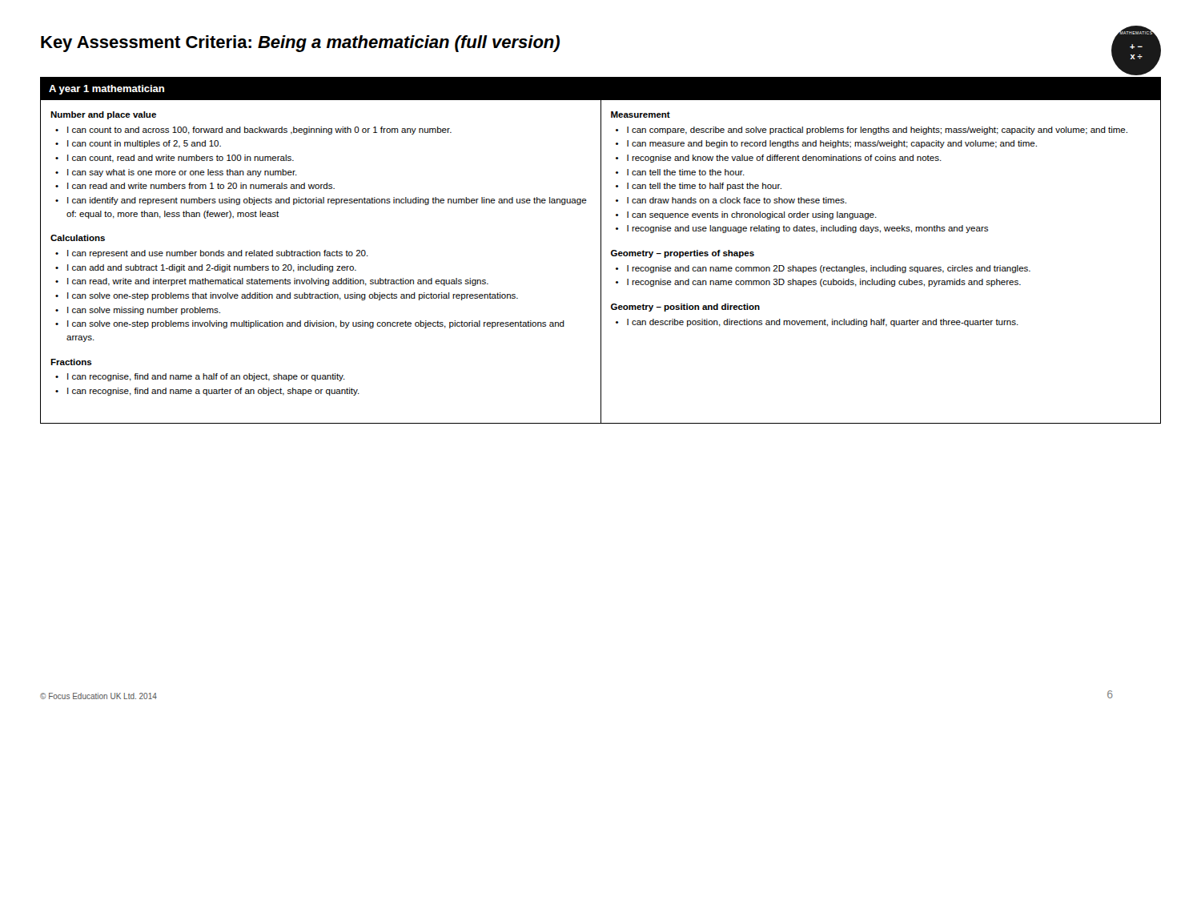Key Assessment Criteria: Being a mathematician (full version)
MATHEMATICS
+ −
x ÷
| A year 1 mathematician |
| --- |
| Number and place value I can count to and across 100, forward and backwards ,beginning with 0 or 1 from any number. I can count in multiples of 2, 5 and 10. I can count, read and write numbers to 100 in numerals. I can say what is one more or one less than any number. I can read and write numbers from 1 to 20 in numerals and words. I can identify and represent numbers using objects and pictorial representations including the number line and use the language of: equal to, more than, less than (fewer), most least Calculations I can represent and use number bonds and related subtraction facts to 20. I can add and subtract 1-digit and 2-digit numbers to 20, including zero. I can read, write and interpret mathematical statements involving addition, subtraction and equals signs. I can solve one-step problems that involve addition and subtraction, using objects and pictorial representations. I can solve missing number problems. I can solve one-step problems involving multiplication and division, by using concrete objects, pictorial representations and arrays. Fractions I can recognise, find and name a half of an object, shape or quantity. I can recognise, find and name a quarter of an object, shape or quantity. | Measurement I can compare, describe and solve practical problems for lengths and heights; mass/weight; capacity and volume; and time. I can measure and begin to record lengths and heights; mass/weight; capacity and volume; and time. I recognise and know the value of different denominations of coins and notes. I can tell the time to the hour. I can tell the time to half past the hour. I can draw hands on a clock face to show these times. I can sequence events in chronological order using language. I recognise and use language relating to dates, including days, weeks, months and years Geometry – properties of shapes I recognise and can name common 2D shapes (rectangles, including squares, circles and triangles. I recognise and can name common 3D shapes (cuboids, including cubes, pyramids and spheres. Geometry – position and direction I can describe position, directions and movement, including half, quarter and three-quarter turns. |
© Focus Education UK Ltd. 2014
6